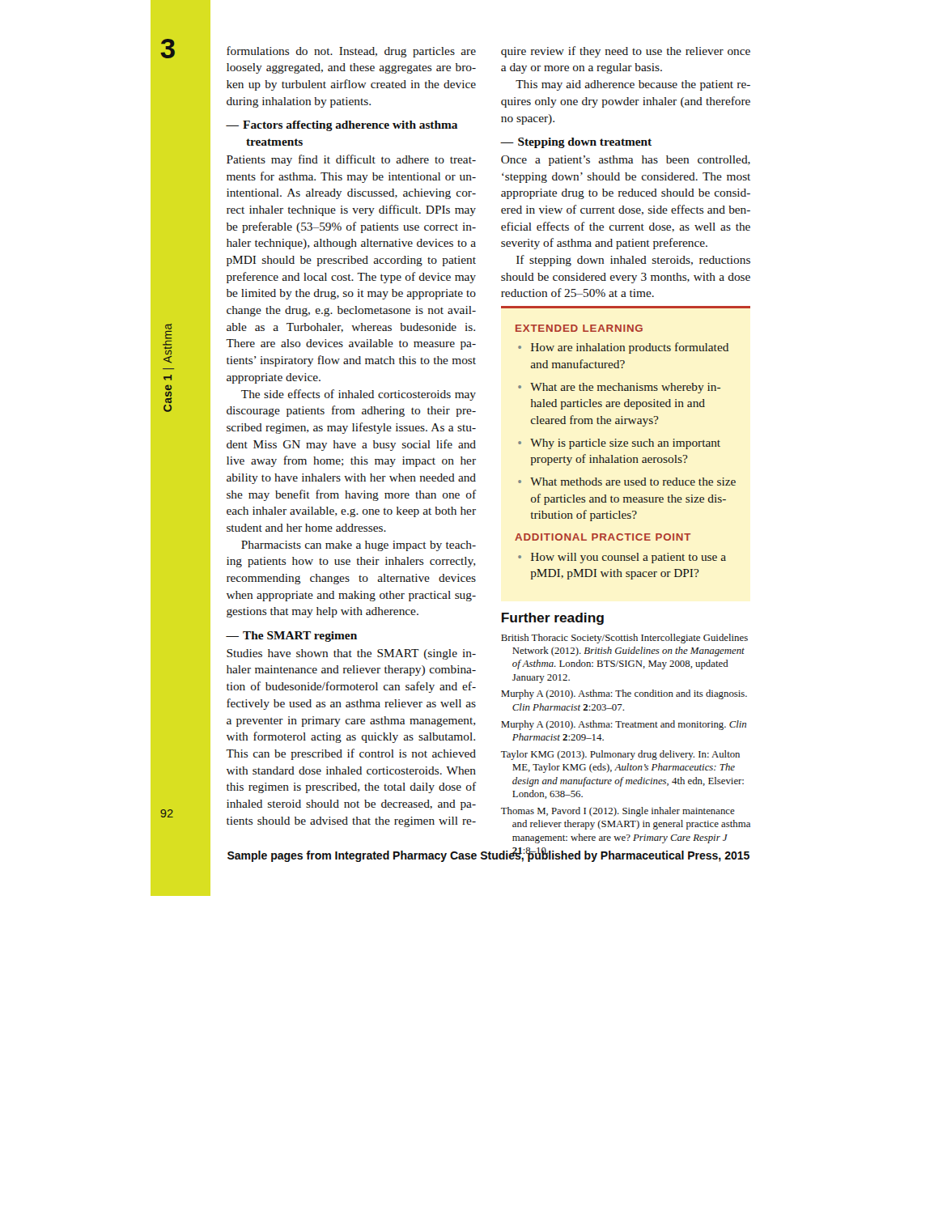3
Case 1|Asthma
92
formulations do not. Instead, drug particles are loosely aggregated, and these aggregates are broken up by turbulent airflow created in the device during inhalation by patients.
—Factors affecting adherence with asthmatreatments
Patients may find it difficult to adhere to treatments for asthma. This may be intentional or unintentional. As already discussed, achieving correct inhaler technique is very difficult. DPIs may be preferable (53–59% of patients use correct inhaler technique), although alternative devices to a pMDI should be prescribed according to patient preference and local cost. The type of device may be limited by the drug, so it may be appropriate to change the drug, e.g. beclometasone is not available as a Turbohaler, whereas budesonide is. There are also devices available to measure patients’ inspiratory flow and match this to the most appropriate device.
The side effects of inhaled corticosteroids may discourage patients from adhering to their prescribed regimen, as may lifestyle issues. As a student Miss GN may have a busy social life and live away from home; this may impact on her ability to have inhalers with her when needed and she may benefit from having more than one of each inhaler available, e.g. one to keep at both her student and her home addresses.
Pharmacists can make a huge impact by teaching patients how to use their inhalers correctly, recommending changes to alternative devices when appropriate and making other practical suggestions that may help with adherence.
—The SMART regimen
Studies have shown that the SMART (single inhaler maintenance and reliever therapy) combination of budesonide/formoterol can safely and effectively be used as an asthma reliever as well as a preventer in primary care asthma management, with formoterol acting as quickly as salbutamol. This can be prescribed if control is not achieved with standard dose inhaled corticosteroids. When this regimen is prescribed, the total daily dose of inhaled steroid should not be decreased, and patients should be advised that the regimen will require review if they need to use the reliever once a day or more on a regular basis.
This may aid adherence because the patient requires only one dry powder inhaler (and therefore no spacer).
—Stepping down treatment
Once a patient’s asthma has been controlled, ‘stepping down’ should be considered. The most appropriate drug to be reduced should be considered in view of current dose, side effects and beneficial effects of the current dose, as well as the severity of asthma and patient preference.
If stepping down inhaled steroids, reductions should be considered every 3 months, with a dose reduction of 25–50% at a time.
Extended learning
How are inhalation products formulated and manufactured?
What are the mechanisms whereby inhaled particles are deposited in and cleared from the airways?
Why is particle size such an important property of inhalation aerosols?
What methods are used to reduce the size of particles and to measure the size distribution of particles?
Additional practice point
How will you counsel a patient to use a pMDI, pMDI with spacer or DPI?
Further reading
British Thoracic Society/Scottish Intercollegiate Guidelines Network (2012). British Guidelines on the Management of Asthma. London: BTS/SIGN, May 2008, updated January 2012.
Murphy A (2010). Asthma: The condition and its diagnosis. Clin Pharmacist 2:203–07.
Murphy A (2010). Asthma: Treatment and monitoring. Clin Pharmacist 2:209–14.
Taylor KMG (2013). Pulmonary drug delivery. In: Aulton ME, Taylor KMG (eds), Aulton’s Pharmaceutics: The design and manufacture of medicines, 4th edn, Elsevier: London, 638–56.
Thomas M, Pavord I (2012). Single inhaler maintenance and reliever therapy (SMART) in general practice asthma management: where are we? Primary Care Respir J 21:8–10.
Sample pages from Integrated Pharmacy Case Studies, published by Pharmaceutical Press, 2015